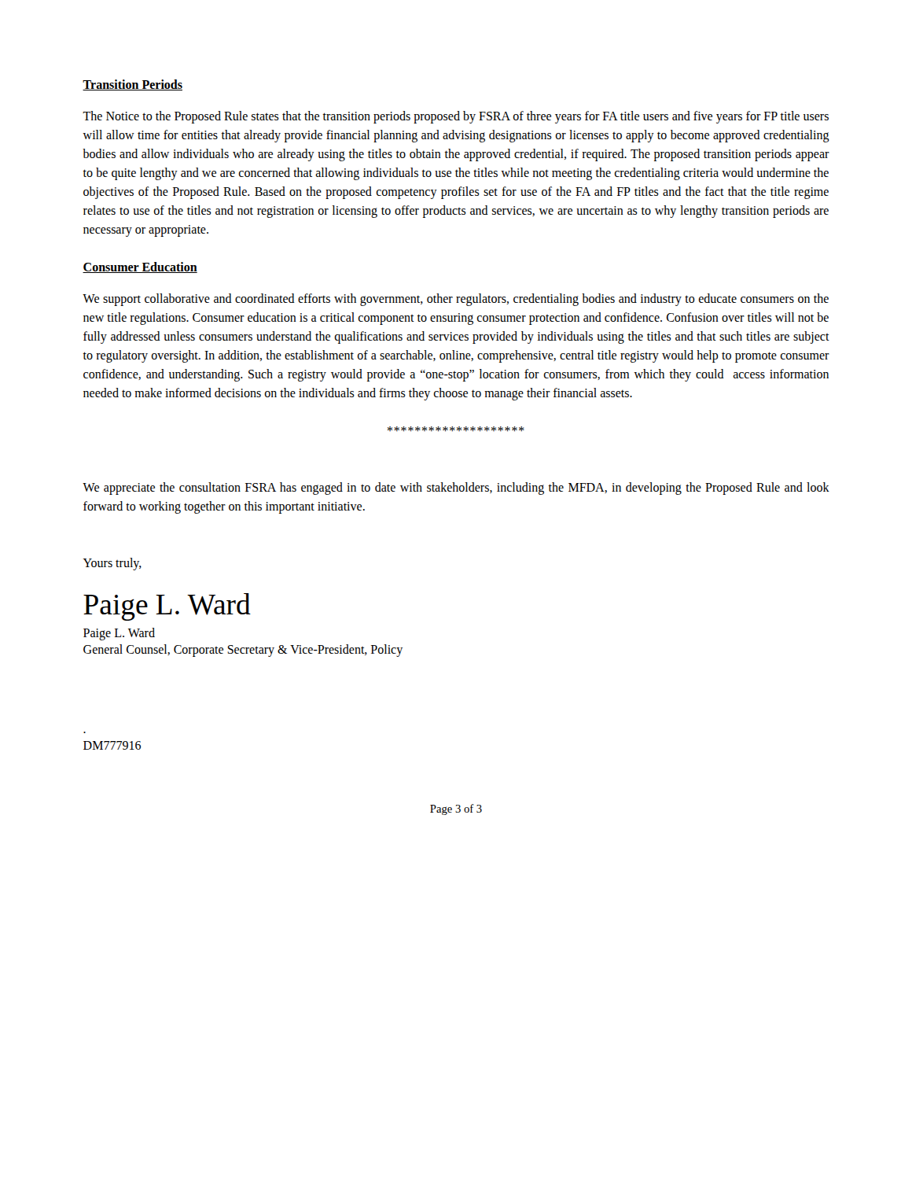Transition Periods
The Notice to the Proposed Rule states that the transition periods proposed by FSRA of three years for FA title users and five years for FP title users will allow time for entities that already provide financial planning and advising designations or licenses to apply to become approved credentialing bodies and allow individuals who are already using the titles to obtain the approved credential, if required. The proposed transition periods appear to be quite lengthy and we are concerned that allowing individuals to use the titles while not meeting the credentialing criteria would undermine the objectives of the Proposed Rule. Based on the proposed competency profiles set for use of the FA and FP titles and the fact that the title regime relates to use of the titles and not registration or licensing to offer products and services, we are uncertain as to why lengthy transition periods are necessary or appropriate.
Consumer Education
We support collaborative and coordinated efforts with government, other regulators, credentialing bodies and industry to educate consumers on the new title regulations. Consumer education is a critical component to ensuring consumer protection and confidence. Confusion over titles will not be fully addressed unless consumers understand the qualifications and services provided by individuals using the titles and that such titles are subject to regulatory oversight. In addition, the establishment of a searchable, online, comprehensive, central title registry would help to promote consumer confidence, and understanding. Such a registry would provide a “one-stop” location for consumers, from which they could access information needed to make informed decisions on the individuals and firms they choose to manage their financial assets.
********************
We appreciate the consultation FSRA has engaged in to date with stakeholders, including the MFDA, in developing the Proposed Rule and look forward to working together on this important initiative.
Yours truly,
Paige L. Ward
Paige L. Ward
General Counsel, Corporate Secretary & Vice-President, Policy
. DM777916
Page 3 of 3